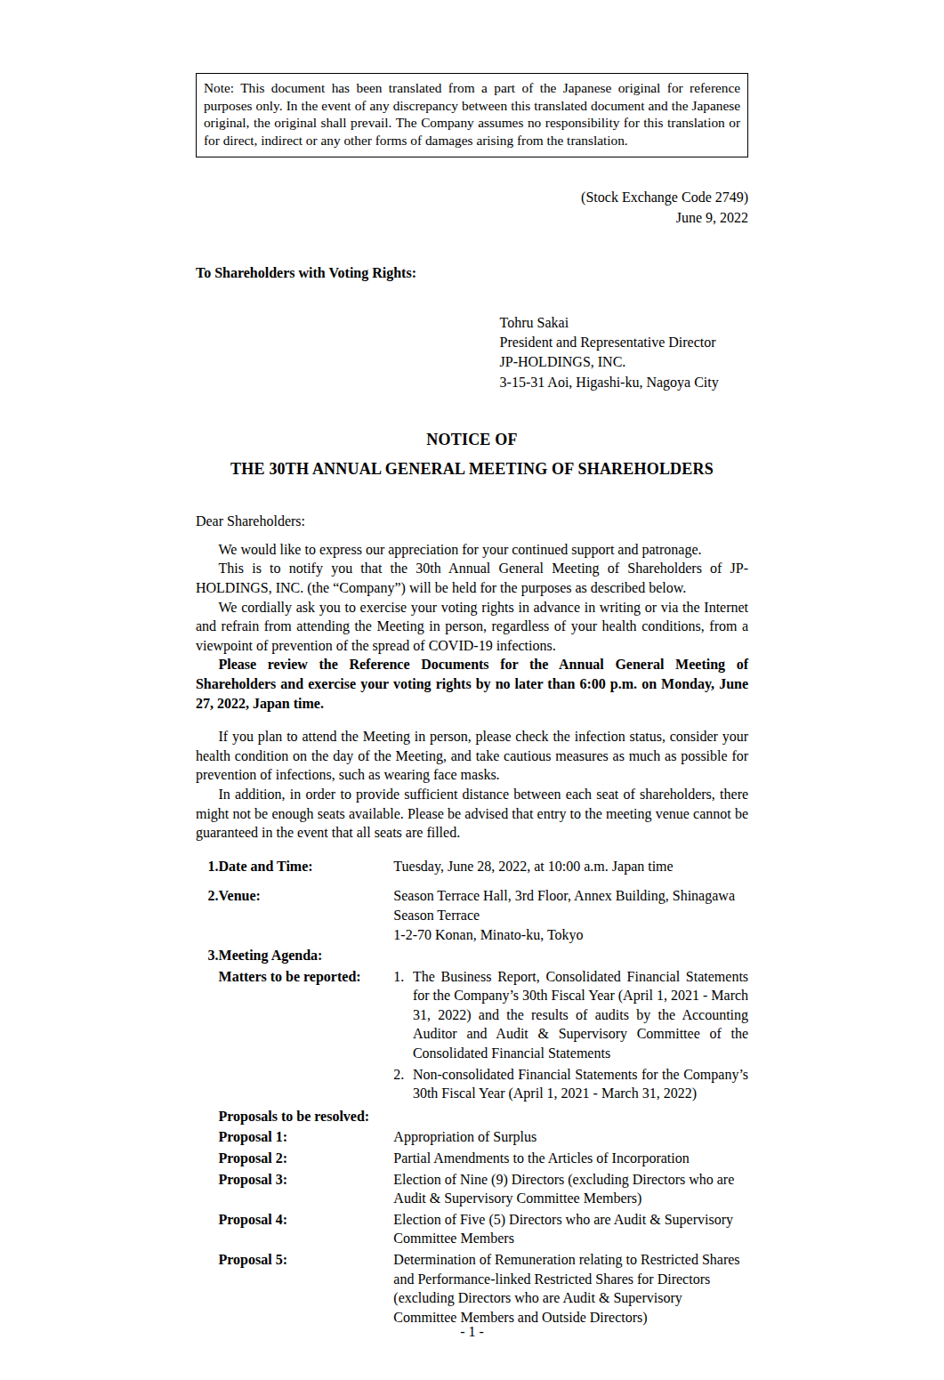Note: This document has been translated from a part of the Japanese original for reference purposes only. In the event of any discrepancy between this translated document and the Japanese original, the original shall prevail. The Company assumes no responsibility for this translation or for direct, indirect or any other forms of damages arising from the translation.
(Stock Exchange Code 2749)
June 9, 2022
To Shareholders with Voting Rights:
Tohru Sakai
President and Representative Director
JP-HOLDINGS, INC.
3-15-31 Aoi, Higashi-ku, Nagoya City
NOTICE OF THE 30TH ANNUAL GENERAL MEETING OF SHAREHOLDERS
Dear Shareholders:
We would like to express our appreciation for your continued support and patronage.
This is to notify you that the 30th Annual General Meeting of Shareholders of JP-HOLDINGS, INC. (the “Company”) will be held for the purposes as described below.
We cordially ask you to exercise your voting rights in advance in writing or via the Internet and refrain from attending the Meeting in person, regardless of your health conditions, from a viewpoint of prevention of the spread of COVID-19 infections.
Please review the Reference Documents for the Annual General Meeting of Shareholders and exercise your voting rights by no later than 6:00 p.m. on Monday, June 27, 2022, Japan time.
If you plan to attend the Meeting in person, please check the infection status, consider your health condition on the day of the Meeting, and take cautious measures as much as possible for prevention of infections, such as wearing face masks.
In addition, in order to provide sufficient distance between each seat of shareholders, there might not be enough seats available. Please be advised that entry to the meeting venue cannot be guaranteed in the event that all seats are filled.
| 1. | Date and Time: | Tuesday, June 28, 2022, at 10:00 a.m. Japan time |
| 2. | Venue: | Season Terrace Hall, 3rd Floor, Annex Building, Shinagawa Season Terrace 1-2-70 Konan, Minato-ku, Tokyo |
| 3. | Meeting Agenda: | |
| | Matters to be reported: | 1. The Business Report, Consolidated Financial Statements for the Company’s 30th Fiscal Year (April 1, 2021 - March 31, 2022) and the results of audits by the Accounting Auditor and Audit & Supervisory Committee of the Consolidated Financial Statements 2. Non-consolidated Financial Statements for the Company’s 30th Fiscal Year (April 1, 2021 - March 31, 2022) |
| | Proposals to be resolved: |
| | Proposal 1: | Appropriation of Surplus |
| | Proposal 2: | Partial Amendments to the Articles of Incorporation |
| | Proposal 3: | Election of Nine (9) Directors (excluding Directors who are Audit & Supervisory Committee Members) |
| | Proposal 4: | Election of Five (5) Directors who are Audit & Supervisory Committee Members |
| | Proposal 5: | Determination of Remuneration relating to Restricted Shares and Performance-linked Restricted Shares for Directors (excluding Directors who are Audit & Supervisory Committee Members and Outside Directors) |
- 1 -